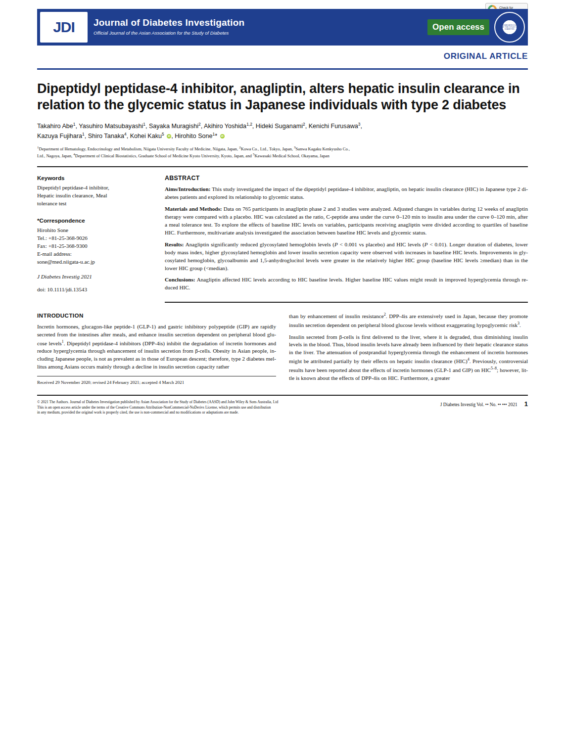Check for
updates
JDI
Journal of Diabetes Investigation
Official Journal of the Asian Association for the Study of Diabetes
Open access
ORIGINAL ARTICLE
Dipeptidyl peptidase-4 inhibitor, anagliptin, alters hepatic insulin clearance in relation to the glycemic status in Japanese individuals with type 2 diabetes
Takahiro Abe1, Yasuhiro Matsubayashi1, Sayaka Muragishi2, Akihiro Yoshida1,2, Hideki Suganami2, Kenichi Furusawa3,
Kazuya Fujihara1, Shiro Tanaka4, Kohei Kaku5 , Hirohito Sone1*
1Department of Hematology, Endocrinology and Metabolism, Niigata University Faculty of Medicine, Niigata, Japan, 2Kowa Co., Ltd., Tokyo, Japan, 3Sanwa Kagaku Kenkyusho Co.,
Ltd., Nagoya, Japan, 4Department of Clinical Biostatistics, Graduate School of Medicine Kyoto University, Kyoto, Japan, and 5Kawasaki Medical School, Okayama, Japan
Keywords
Dipeptidyl peptidase-4 inhibitor,
Hepatic insulin clearance, Meal
tolerance test
*Correspondence
Hirohito Sone
Tel.: +81-25-368-9026
Fax: +81-25-368-9300
E-mail address:
sone@med.niigata-u.ac.jp
J Diabetes Investig 2021
doi: 10.1111/jdi.13543
ABSTRACT
Aims/Introduction: This study investigated the impact of the dipeptidyl peptidase-4 inhibitor, anagliptin, on hepatic insulin clearance (HIC) in Japanese type 2 diabetes patients and explored its relationship to glycemic status.
Materials and Methods: Data on 765 participants in anagliptin phase 2 and 3 studies were analyzed. Adjusted changes in variables during 12 weeks of anagliptin therapy were compared with a placebo. HIC was calculated as the ratio, C-peptide area under the curve 0–120 min to insulin area under the curve 0–120 min, after a meal tolerance test. To explore the effects of baseline HIC levels on variables, participants receiving anagliptin were divided according to quartiles of baseline HIC. Furthermore, multivariate analysis investigated the association between baseline HIC levels and glycemic status.
Results: Anagliptin significantly reduced glycosylated hemoglobin levels (P < 0.001 vs placebo) and HIC levels (P < 0.01). Longer duration of diabetes, lower body mass index, higher glycosylated hemoglobin and lower insulin secretion capacity were observed with increases in baseline HIC levels. Improvements in glycosylated hemoglobin, glycoalbumin and 1,5-anhydroglucitol levels were greater in the relatively higher HIC group (baseline HIC levels ≥median) than in the lower HIC group (<median).
Conclusions: Anagliptin affected HIC levels according to HIC baseline levels. Higher baseline HIC values might result in improved hyperglycemia through reduced HIC.
INTRODUCTION
Incretin hormones, glucagon-like peptide-1 (GLP-1) and gastric inhibitory polypeptide (GIP) are rapidly secreted from the intestines after meals, and enhance insulin secretion dependent on peripheral blood glucose levels1. Dipeptidyl peptidase-4 inhibitors (DPP-4is) inhibit the degradation of incretin hormones and reduce hyperglycemia through enhancement of insulin secretion from β-cells. Obesity in Asian people, including Japanese people, is not as prevalent as in those of European descent; therefore, type 2 diabetes mellitus among Asians occurs mainly through a decline in insulin secretion capacity rather
Received 29 November 2020; revised 24 February 2021; accepted 4 March 2021
than by enhancement of insulin resistance2. DPP-4is are extensively used in Japan, because they promote insulin secretion dependent on peripheral blood glucose levels without exaggerating hypoglycemic risk3.
Insulin secreted from β-cells is first delivered to the liver, where it is degraded, thus diminishing insulin levels in the blood. Thus, blood insulin levels have already been influenced by their hepatic clearance status in the liver. The attenuation of postprandial hyperglycemia through the enhancement of incretin hormones might be attributed partially by their effects on hepatic insulin clearance (HIC)4. Previously, controversial results have been reported about the effects of incretin hormones (GLP-1 and GIP) on HIC5–8; however, little is known about the effects of DPP-4is on HIC. Furthermore, a greater
© 2021 The Authors. Journal of Diabetes Investigation published by Asian Association for the Study of Diabetes (AASD) and John Wiley & Sons Australia, Ltd
This is an open access article under the terms of the Creative Commons Attribution-NonCommercial-NoDerivs License, which permits use and distribution
in any medium, provided the original work is properly cited, the use is non-commercial and no modifications or adaptations are made.
J Diabetes Investig Vol. •• No. •• ••• 2021 1